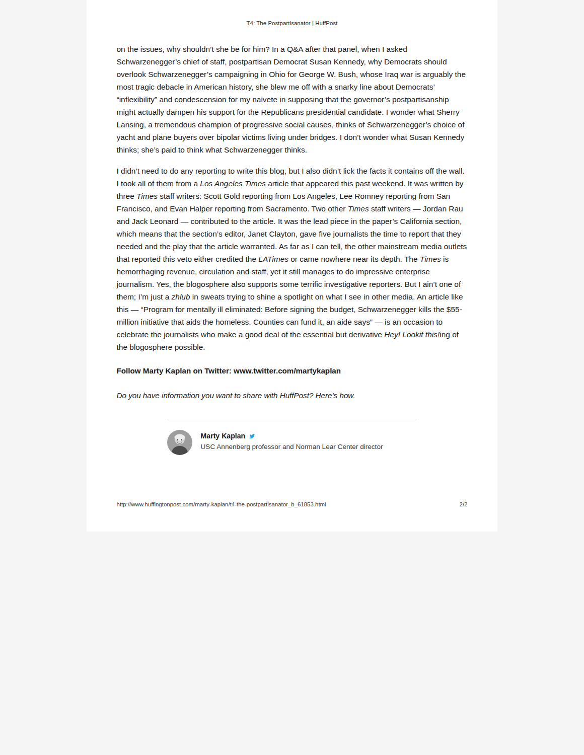T4: The Postpartisanator | HuffPost
on the issues, why shouldn’t she be for him? In a Q&A after that panel, when I asked Schwarzenegger’s chief of staff, postpartisan Democrat Susan Kennedy, why Democrats should overlook Schwarzenegger’s campaigning in Ohio for George W. Bush, whose Iraq war is arguably the most tragic debacle in American history, she blew me off with a snarky line about Democrats’ “inflexibility” and condescension for my naivete in supposing that the governor’s postpartisanship might actually dampen his support for the Republicans presidential candidate. I wonder what Sherry Lansing, a tremendous champion of progressive social causes, thinks of Schwarzenegger’s choice of yacht and plane buyers over bipolar victims living under bridges. I don’t wonder what Susan Kennedy thinks; she’s paid to think what Schwarzenegger thinks.
I didn’t need to do any reporting to write this blog, but I also didn’t lick the facts it contains off the wall. I took all of them from a Los Angeles Times article that appeared this past weekend. It was written by three Times staff writers: Scott Gold reporting from Los Angeles, Lee Romney reporting from San Francisco, and Evan Halper reporting from Sacramento. Two other Times staff writers — Jordan Rau and Jack Leonard — contributed to the article. It was the lead piece in the paper’s California section, which means that the section’s editor, Janet Clayton, gave five journalists the time to report that they needed and the play that the article warranted. As far as I can tell, the other mainstream media outlets that reported this veto either credited the LATimes or came nowhere near its depth. The Times is hemorrhaging revenue, circulation and staff, yet it still manages to do impressive enterprise journalism. Yes, the blogosphere also supports some terrific investigative reporters. But I ain’t one of them; I’m just a zhlub in sweats trying to shine a spotlight on what I see in other media. An article like this — “Program for mentally ill eliminated: Before signing the budget, Schwarzenegger kills the $55-million initiative that aids the homeless. Counties can fund it, an aide says” — is an occasion to celebrate the journalists who make a good deal of the essential but derivative Hey! Lookit this!ing of the blogosphere possible.
Follow Marty Kaplan on Twitter: www.twitter.com/martykaplan
Do you have information you want to share with HuffPost? Here’s how.
Marty Kaplan
USC Annenberg professor and Norman Lear Center director
http://www.huffingtonpost.com/marty-kaplan/t4-the-postpartisanator_b_61853.html
2/2